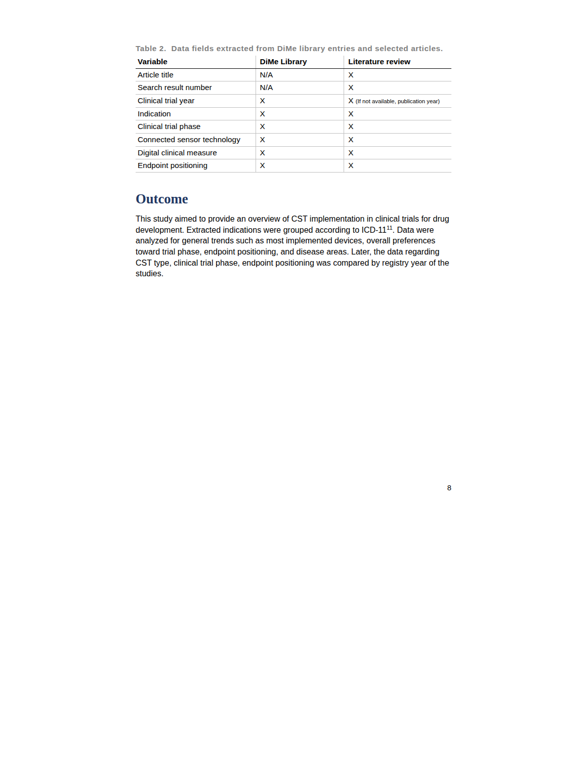Table 2. Data fields extracted from DiMe library entries and selected articles.
| Variable | DiMe Library | Literature review |
| --- | --- | --- |
| Article title | N/A | X |
| Search result number | N/A | X |
| Clinical trial year | X | X (If not available, publication year) |
| Indication | X | X |
| Clinical trial phase | X | X |
| Connected sensor technology | X | X |
| Digital clinical measure | X | X |
| Endpoint positioning | X | X |
Outcome
This study aimed to provide an overview of CST implementation in clinical trials for drug development. Extracted indications were grouped according to ICD-1111. Data were analyzed for general trends such as most implemented devices, overall preferences toward trial phase, endpoint positioning, and disease areas. Later, the data regarding CST type, clinical trial phase, endpoint positioning was compared by registry year of the studies.
8